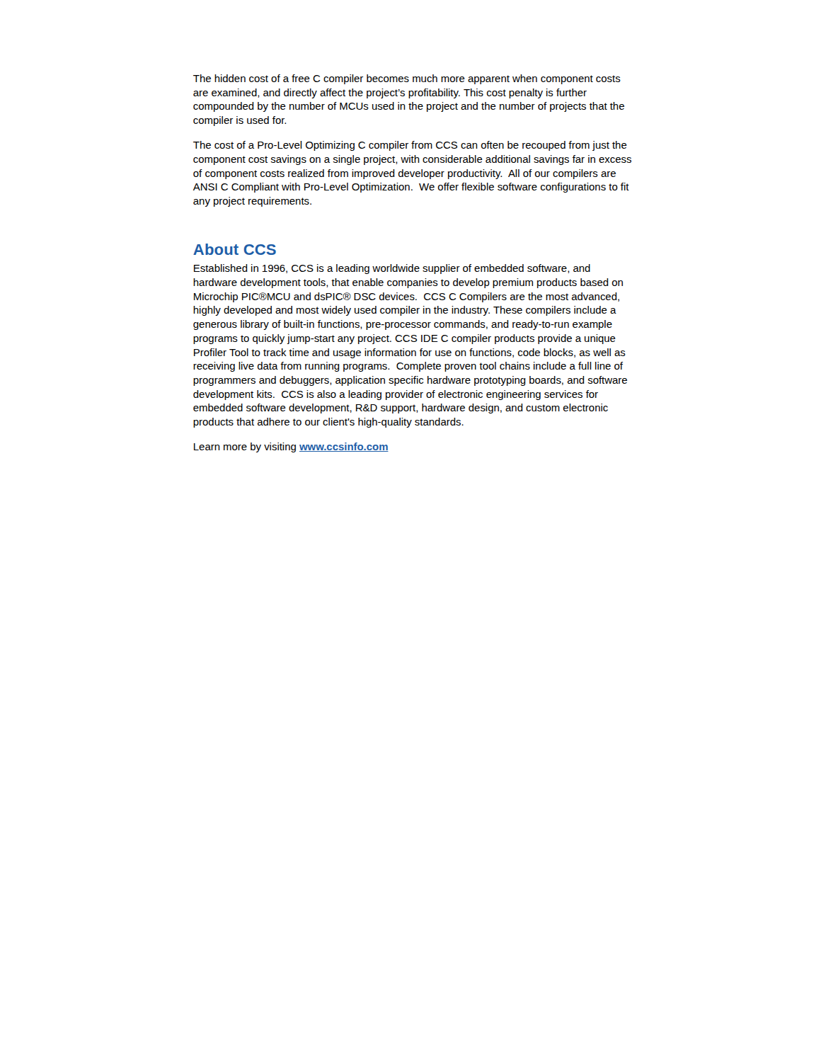The hidden cost of a free C compiler becomes much more apparent when component costs are examined, and directly affect the project’s profitability. This cost penalty is further compounded by the number of MCUs used in the project and the number of projects that the compiler is used for.
The cost of a Pro-Level Optimizing C compiler from CCS can often be recouped from just the component cost savings on a single project, with considerable additional savings far in excess of component costs realized from improved developer productivity. All of our compilers are ANSI C Compliant with Pro-Level Optimization. We offer flexible software configurations to fit any project requirements.
About CCS
Established in 1996, CCS is a leading worldwide supplier of embedded software, and hardware development tools, that enable companies to develop premium products based on Microchip PIC®MCU and dsPIC® DSC devices. CCS C Compilers are the most advanced, highly developed and most widely used compiler in the industry. These compilers include a generous library of built-in functions, pre-processor commands, and ready-to-run example programs to quickly jump-start any project. CCS IDE C compiler products provide a unique Profiler Tool to track time and usage information for use on functions, code blocks, as well as receiving live data from running programs. Complete proven tool chains include a full line of programmers and debuggers, application specific hardware prototyping boards, and software development kits. CCS is also a leading provider of electronic engineering services for embedded software development, R&D support, hardware design, and custom electronic products that adhere to our client's high-quality standards.
Learn more by visiting www.ccsinfo.com